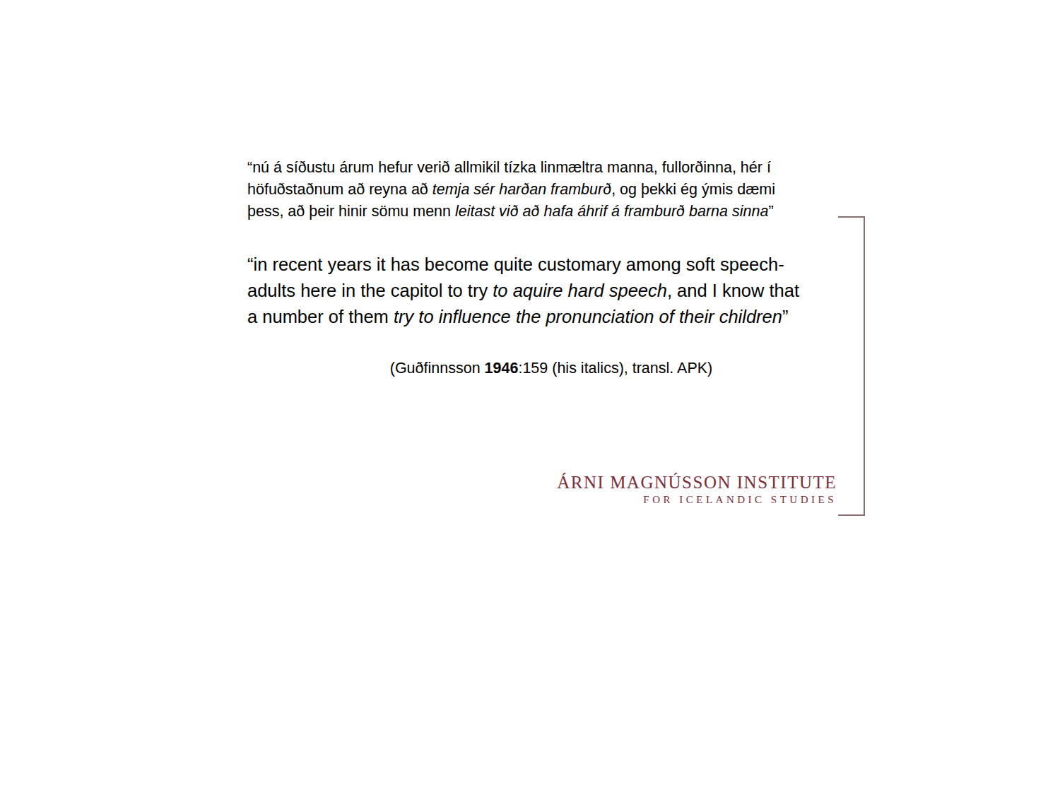“nú á síðustu árum hefur verið allmikil tízka linmæltra manna, fullorðinna, hér í höfuðstaðnum að reyna að temja sér harðan framburð, og þekki ég ýmis dæmi þess, að þeir hinir sömu menn leitast við að hafa áhrif á framburð barna sinna”
“in recent years it has become quite customary among soft speech-adults here in the capitol to try to aquire hard speech, and I know that a number of them try to influence the pronunciation of their children”
(Guðfinnsson 1946:159 (his italics), transl. APK)
ÁRNI MAGNÚSSON INSTITUTE
FOR ICELANDIC STUDIES